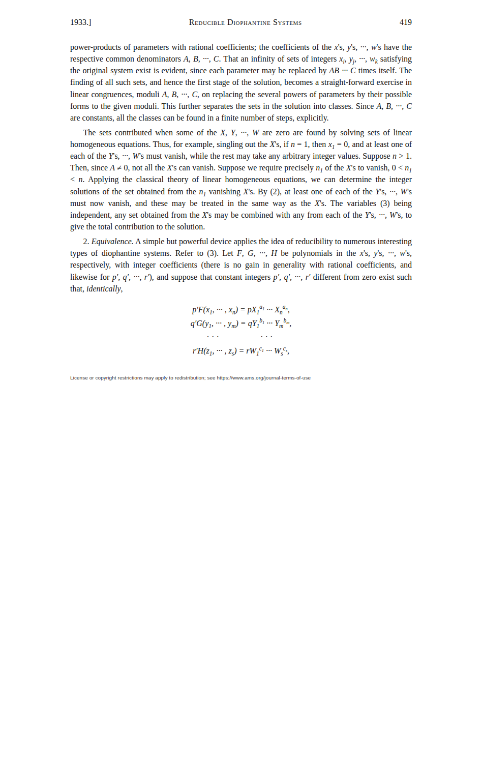1933.] Reducible Diophantine Systems 419
power-products of parameters with rational coefficients; the coefficients of the x's, y's, ···, w's have the respective common denominators A, B, ···, C. That an infinity of sets of integers xi, yj, ···, wk satisfying the original system exist is evident, since each parameter may be replaced by AB ··· C times itself. The finding of all such sets, and hence the first stage of the solution, becomes a straight-forward exercise in linear congruences, moduli A, B, ···, C, on replacing the several powers of parameters by their possible forms to the given moduli. This further separates the sets in the solution into classes. Since A, B, ···, C are constants, all the classes can be found in a finite number of steps, explicitly.
The sets contributed when some of the X, Y, ···, W are zero are found by solving sets of linear homogeneous equations. Thus, for example, singling out the X's, if n = 1, then x1 = 0, and at least one of each of the Y's, ···, W's must vanish, while the rest may take any arbitrary integer values. Suppose n > 1. Then, since A ≠ 0, not all the X's can vanish. Suppose we require precisely n1 of the X's to vanish, 0 < n1 < n. Applying the classical theory of linear homogeneous equations, we can determine the integer solutions of the set obtained from the n1 vanishing X's. By (2), at least one of each of the Y's, ···, W's must now vanish, and these may be treated in the same way as the X's. The variables (3) being independent, any set obtained from the X's may be combined with any from each of the Y's, ···, W's, to give the total contribution to the solution.
2. Equivalence. A simple but powerful device applies the idea of reducibility to numerous interesting types of diophantine systems. Refer to (3). Let F, G, ···, H be polynomials in the x's, y's, ···, w's, respectively, with integer coefficients (there is no gain in generality with rational coefficients, and likewise for p′, q′, ···, r′), and suppose that constant integers p′, q′, ···, r′ different from zero exist such that, identically,
p′F(x1, ··· , xn) = pX1a1 ··· Xnan, q′G(y1, ··· , ym) = qY1b1 ··· Ymbm, ··· ··· r′H(z1, ··· , zs) = rW1c1 ··· Wscs,
License or copyright restrictions may apply to redistribution; see https://www.ams.org/journal-terms-of-use